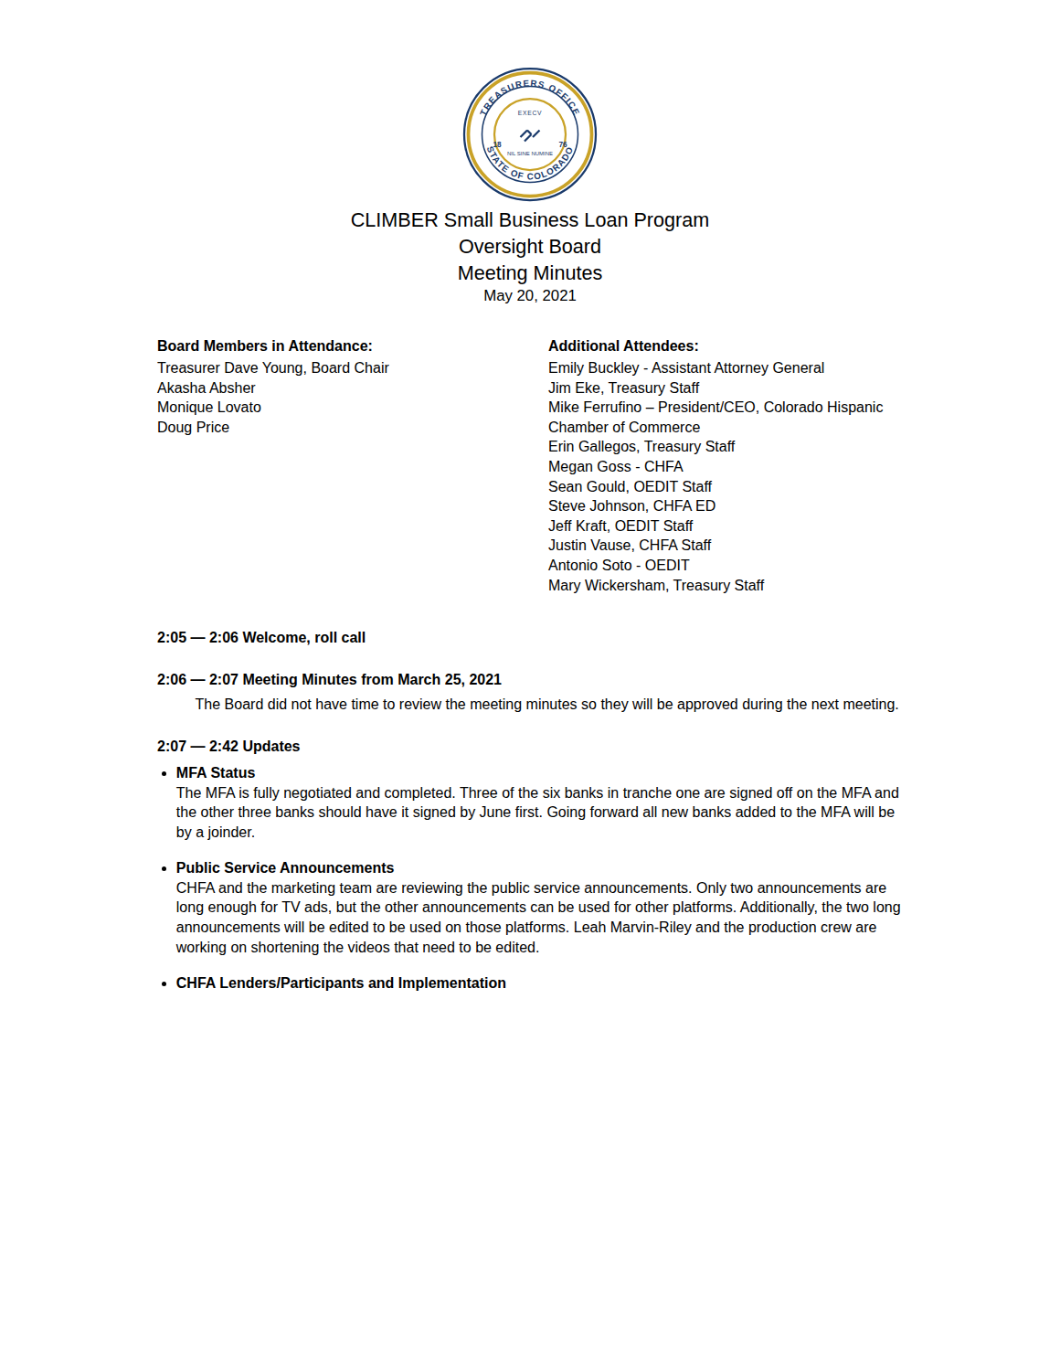TREASURERS OFFICE STATE OF COLORADO EXECV NIL SINE NUMINE 18 76
CLIMBER Small Business Loan Program
Oversight Board
Meeting Minutes
May 20, 2021
Board Members in Attendance:
Treasurer Dave Young, Board Chair
Akasha Absher
Monique Lovato
Doug Price
Additional Attendees:
Emily Buckley - Assistant Attorney General
Jim Eke, Treasury Staff
Mike Ferrufino – President/CEO, Colorado Hispanic
Chamber of Commerce
Erin Gallegos, Treasury Staff
Megan Goss - CHFA
Sean Gould, OEDIT Staff
Steve Johnson, CHFA ED
Jeff Kraft, OEDIT Staff
Justin Vause, CHFA Staff
Antonio Soto - OEDIT
Mary Wickersham, Treasury Staff
2:05 — 2:06 Welcome, roll call
2:06 — 2:07 Meeting Minutes from March 25, 2021
The Board did not have time to review the meeting minutes so they will be approved during the next meeting.
2:07 — 2:42 Updates
MFA Status
The MFA is fully negotiated and completed. Three of the six banks in tranche one are signed off on the MFA and the other three banks should have it signed by June first. Going forward all new banks added to the MFA will be by a joinder.
Public Service Announcements
CHFA and the marketing team are reviewing the public service announcements. Only two announcements are long enough for TV ads, but the other announcements can be used for other platforms. Additionally, the two long announcements will be edited to be used on those platforms. Leah Marvin-Riley and the production crew are working on shortening the videos that need to be edited.
CHFA Lenders/Participants and Implementation